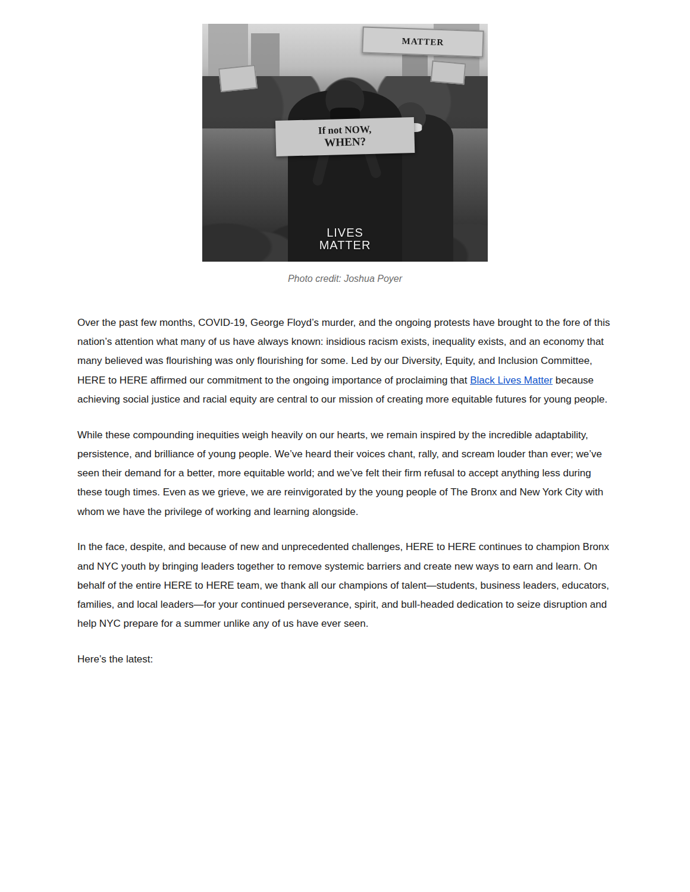MATTER
LIVES
MATTER
If not NOW, WHEN?
Photo credit: Joshua Poyer
Over the past few months, COVID-19, George Floyd’s murder, and the ongoing protests have brought to the fore of this nation’s attention what many of us have always known: insidious racism exists, inequality exists, and an economy that many believed was flourishing was only flourishing for some. Led by our Diversity, Equity, and Inclusion Committee, HERE to HERE affirmed our commitment to the ongoing importance of proclaiming that Black Lives Matter because achieving social justice and racial equity are central to our mission of creating more equitable futures for young people.
While these compounding inequities weigh heavily on our hearts, we remain inspired by the incredible adaptability, persistence, and brilliance of young people. We’ve heard their voices chant, rally, and scream louder than ever; we’ve seen their demand for a better, more equitable world; and we’ve felt their firm refusal to accept anything less during these tough times. Even as we grieve, we are reinvigorated by the young people of The Bronx and New York City with whom we have the privilege of working and learning alongside.
In the face, despite, and because of new and unprecedented challenges, HERE to HERE continues to champion Bronx and NYC youth by bringing leaders together to remove systemic barriers and create new ways to earn and learn. On behalf of the entire HERE to HERE team, we thank all our champions of talent—students, business leaders, educators, families, and local leaders—for your continued perseverance, spirit, and bull-headed dedication to seize disruption and help NYC prepare for a summer unlike any of us have ever seen.
Here’s the latest: